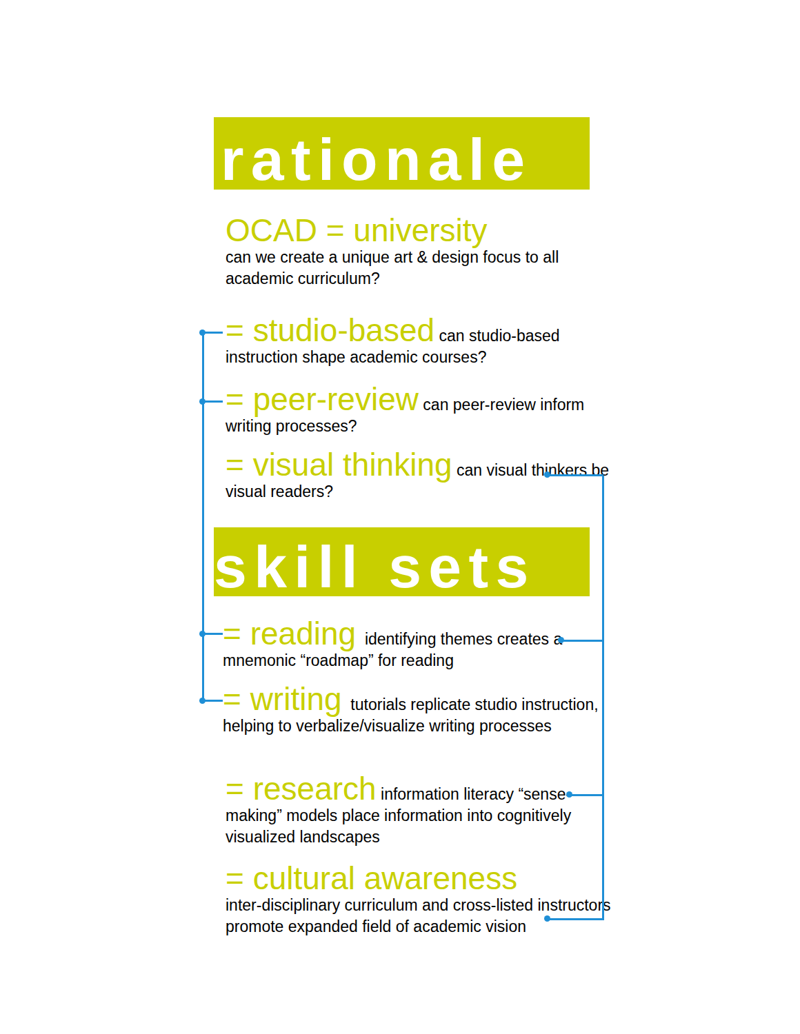rationale
OCAD = university
can we create a unique art & design focus to all academic curriculum?
= studio-based can studio-based instruction shape academic courses?
= peer-review can peer-review inform writing processes?
= visual thinking can visual thinkers be visual readers?
skill sets
= reading identifying themes creates a mnemonic “roadmap” for reading
= writing tutorials replicate studio instruction, helping to verbalize/visualize writing processes
= research information literacy “sense-making” models place information into cognitively visualized landscapes
= cultural awareness
inter-disciplinary curriculum and cross-listed instructors promote expanded field of academic vision